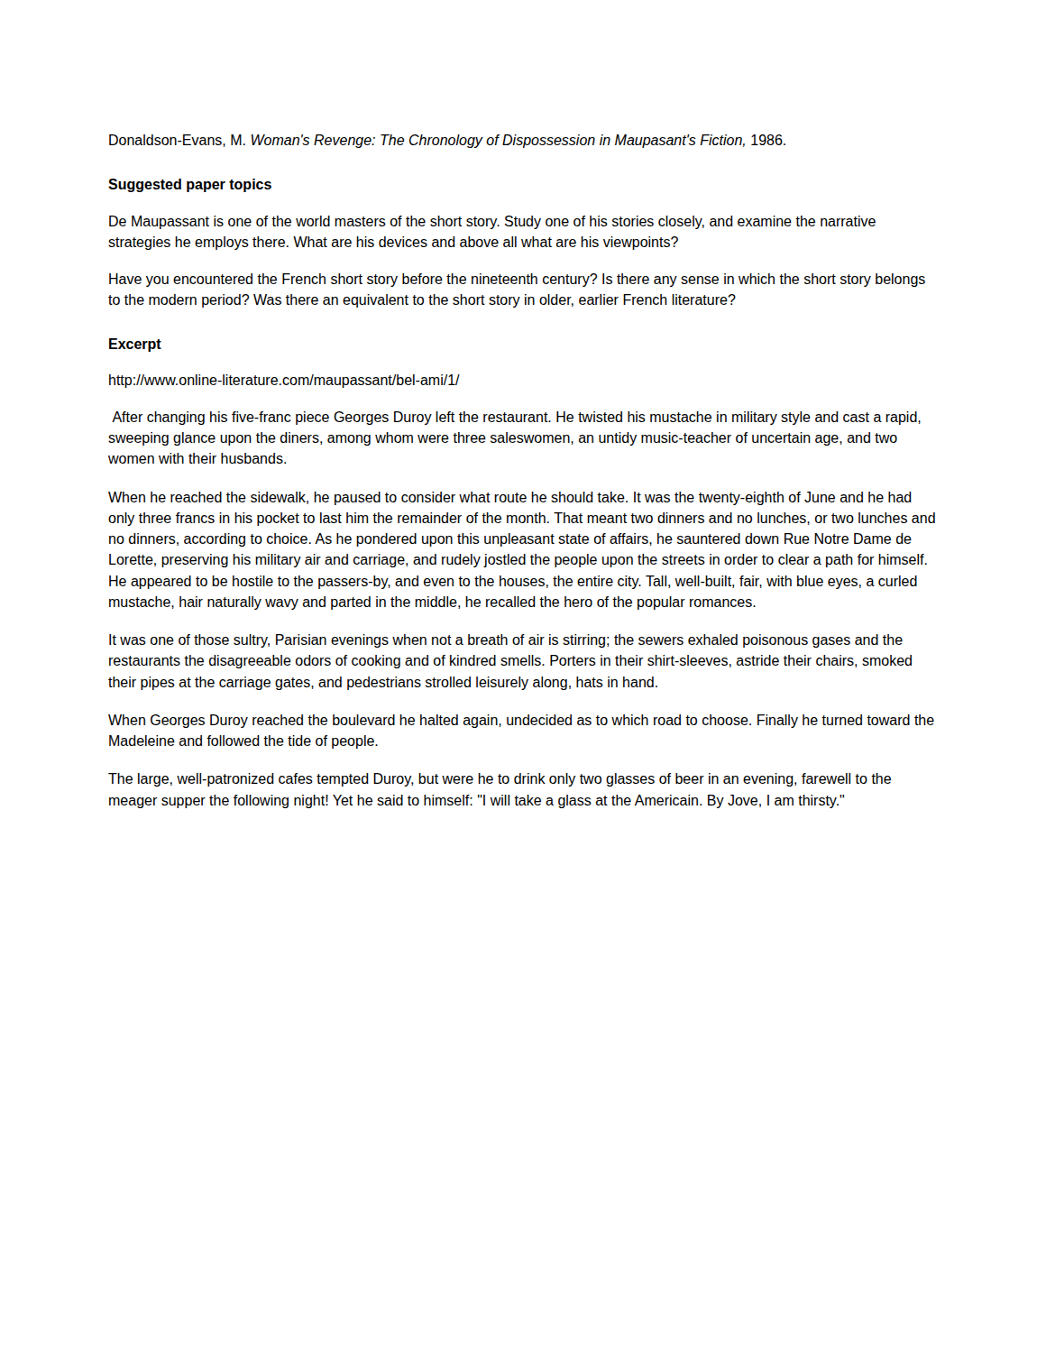Donaldson-Evans, M. Woman's Revenge: The Chronology of Dispossession in Maupasant's Fiction, 1986.
Suggested paper topics
De Maupassant is one of the world masters of the short story. Study one of his stories closely, and examine the narrative strategies he employs there. What are his devices and above all what are his viewpoints?
Have you encountered the French short story before the nineteenth century? Is there any sense in which the short story belongs to the modern period? Was there an equivalent to the short story in older, earlier French literature?
Excerpt
http://www.online-literature.com/maupassant/bel-ami/1/
After changing his five-franc piece Georges Duroy left the restaurant. He twisted his mustache in military style and cast a rapid, sweeping glance upon the diners, among whom were three saleswomen, an untidy music-teacher of uncertain age, and two women with their husbands.
When he reached the sidewalk, he paused to consider what route he should take. It was the twenty-eighth of June and he had only three francs in his pocket to last him the remainder of the month. That meant two dinners and no lunches, or two lunches and no dinners, according to choice. As he pondered upon this unpleasant state of affairs, he sauntered down Rue Notre Dame de Lorette, preserving his military air and carriage, and rudely jostled the people upon the streets in order to clear a path for himself. He appeared to be hostile to the passers-by, and even to the houses, the entire city. Tall, well-built, fair, with blue eyes, a curled mustache, hair naturally wavy and parted in the middle, he recalled the hero of the popular romances.
It was one of those sultry, Parisian evenings when not a breath of air is stirring; the sewers exhaled poisonous gases and the restaurants the disagreeable odors of cooking and of kindred smells. Porters in their shirt-sleeves, astride their chairs, smoked their pipes at the carriage gates, and pedestrians strolled leisurely along, hats in hand.
When Georges Duroy reached the boulevard he halted again, undecided as to which road to choose. Finally he turned toward the Madeleine and followed the tide of people.
The large, well-patronized cafes tempted Duroy, but were he to drink only two glasses of beer in an evening, farewell to the meager supper the following night! Yet he said to himself: "I will take a glass at the Americain. By Jove, I am thirsty."